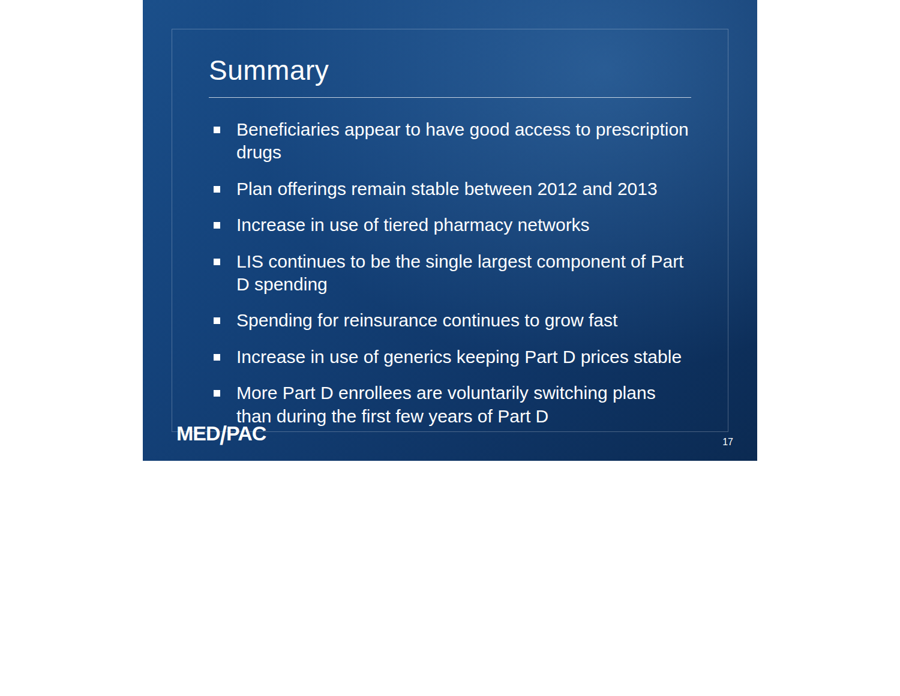Summary
Beneficiaries appear to have good access to prescription drugs
Plan offerings remain stable between 2012 and 2013
Increase in use of tiered pharmacy networks
LIS continues to be the single largest component of Part D spending
Spending for reinsurance continues to grow fast
Increase in use of generics keeping Part D prices stable
More Part D enrollees are voluntarily switching plans than during the first few years of Part D
MED|PAC
17